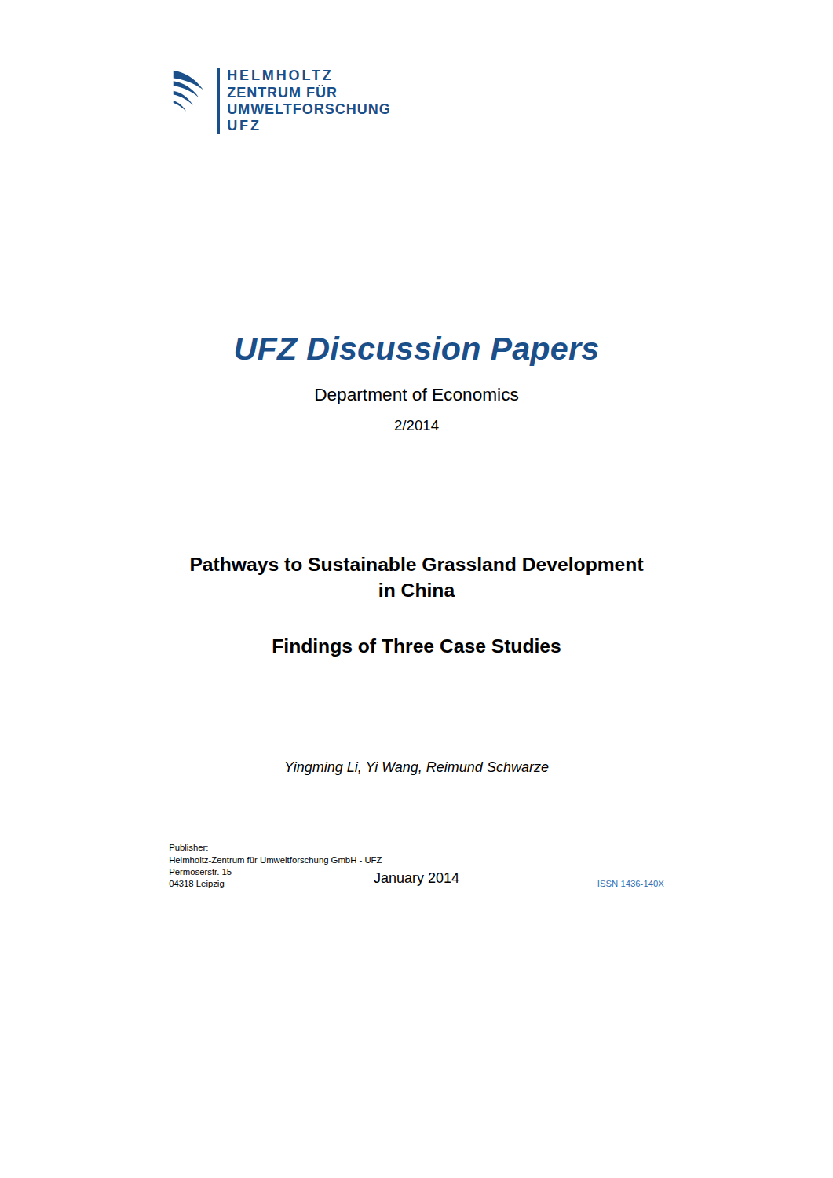Helmholtz
Zentrum für
Umweltforschung
UFZ
UFZ Discussion Papers
Department of Economics
2/2014
Pathways to Sustainable Grassland Development
in China
Findings of Three Case Studies
Yingming Li, Yi Wang, Reimund Schwarze
January 2014
Publisher:
Helmholtz-Zentrum für Umweltforschung GmbH - UFZ
Permoserstr. 15
04318 Leipzig
ISSN 1436-140X